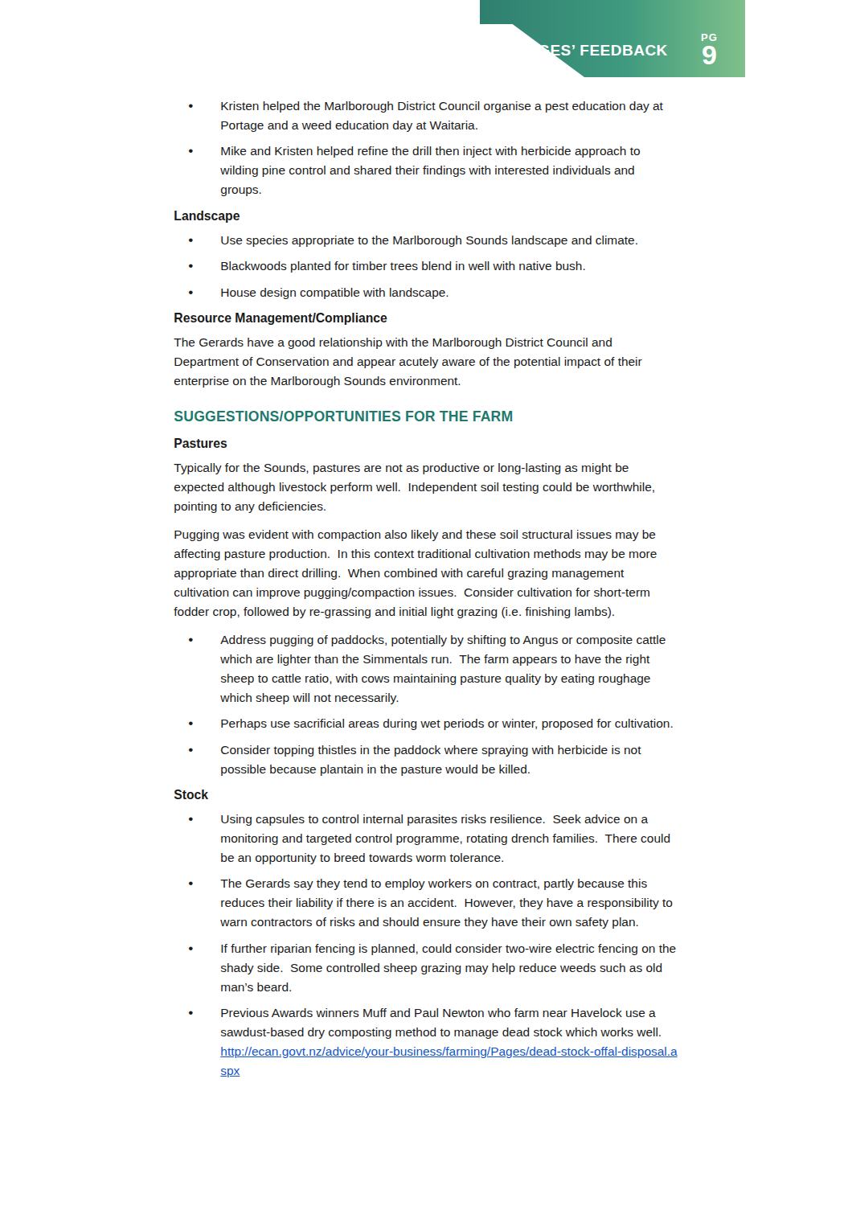JUDGES’ FEEDBACK
PG 9
Kristen helped the Marlborough District Council organise a pest education day at Portage and a weed education day at Waitaria.
Mike and Kristen helped refine the drill then inject with herbicide approach to wilding pine control and shared their findings with interested individuals and groups.
Landscape
Use species appropriate to the Marlborough Sounds landscape and climate.
Blackwoods planted for timber trees blend in well with native bush.
House design compatible with landscape.
Resource Management/Compliance
The Gerards have a good relationship with the Marlborough District Council and Department of Conservation and appear acutely aware of the potential impact of their enterprise on the Marlborough Sounds environment.
Suggestions/Opportunities for the Farm
Pastures
Typically for the Sounds, pastures are not as productive or long-lasting as might be expected although livestock perform well. Independent soil testing could be worthwhile, pointing to any deficiencies.
Pugging was evident with compaction also likely and these soil structural issues may be affecting pasture production. In this context traditional cultivation methods may be more appropriate than direct drilling. When combined with careful grazing management cultivation can improve pugging/compaction issues. Consider cultivation for short-term fodder crop, followed by re-grassing and initial light grazing (i.e. finishing lambs).
Address pugging of paddocks, potentially by shifting to Angus or composite cattle which are lighter than the Simmentals run. The farm appears to have the right sheep to cattle ratio, with cows maintaining pasture quality by eating roughage which sheep will not necessarily.
Perhaps use sacrificial areas during wet periods or winter, proposed for cultivation.
Consider topping thistles in the paddock where spraying with herbicide is not possible because plantain in the pasture would be killed.
Stock
Using capsules to control internal parasites risks resilience. Seek advice on a monitoring and targeted control programme, rotating drench families. There could be an opportunity to breed towards worm tolerance.
The Gerards say they tend to employ workers on contract, partly because this reduces their liability if there is an accident. However, they have a responsibility to warn contractors of risks and should ensure they have their own safety plan.
If further riparian fencing is planned, could consider two-wire electric fencing on the shady side. Some controlled sheep grazing may help reduce weeds such as old man’s beard.
Previous Awards winners Muff and Paul Newton who farm near Havelock use a sawdust-based dry composting method to manage dead stock which works well.
http://ecan.govt.nz/advice/your-business/farming/Pages/dead-stock-offal-disposal.aspx